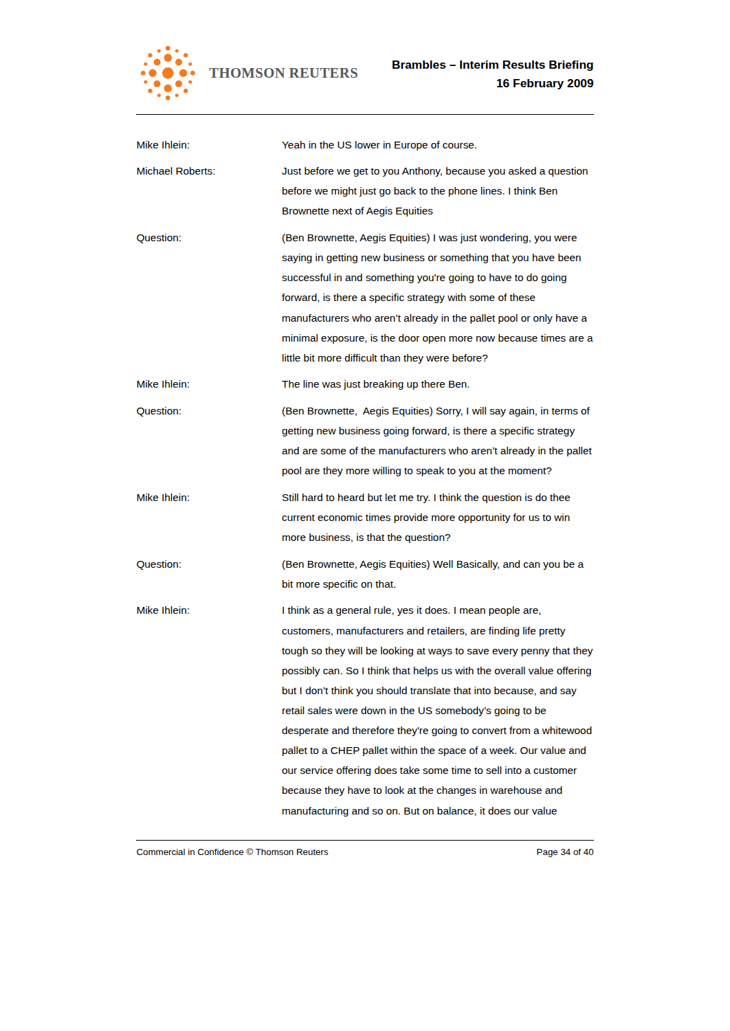THOMSON REUTERS
Brambles – Interim Results Briefing
16 February 2009
| Mike Ihlein: | Yeah in the US lower in Europe of course. |
| Michael Roberts: | Just before we get to you Anthony, because you asked a question before we might just go back to the phone lines. I think Ben Brownette next of Aegis Equities |
| Question: | (Ben Brownette, Aegis Equities) I was just wondering, you were saying in getting new business or something that you have been successful in and something you're going to have to do going forward, is there a specific strategy with some of these manufacturers who aren’t already in the pallet pool or only have a minimal exposure, is the door open more now because times are a little bit more difficult than they were before? |
| Mike Ihlein: | The line was just breaking up there Ben. |
| Question: | (Ben Brownette, Aegis Equities) Sorry, I will say again, in terms of getting new business going forward, is there a specific strategy and are some of the manufacturers who aren’t already in the pallet pool are they more willing to speak to you at the moment? |
| Mike Ihlein: | Still hard to heard but let me try. I think the question is do thee current economic times provide more opportunity for us to win more business, is that the question? |
| Question: | (Ben Brownette, Aegis Equities) Well Basically, and can you be a bit more specific on that. |
| Mike Ihlein: | I think as a general rule, yes it does. I mean people are, customers, manufacturers and retailers, are finding life pretty tough so they will be looking at ways to save every penny that they possibly can. So I think that helps us with the overall value offering but I don’t think you should translate that into because, and say retail sales were down in the US somebody’s going to be desperate and therefore they're going to convert from a whitewood pallet to a CHEP pallet within the space of a week. Our value and our service offering does take some time to sell into a customer because they have to look at the changes in warehouse and manufacturing and so on. But on balance, it does our value |
Commercial in Confidence © Thomson Reuters
Page 34 of 40